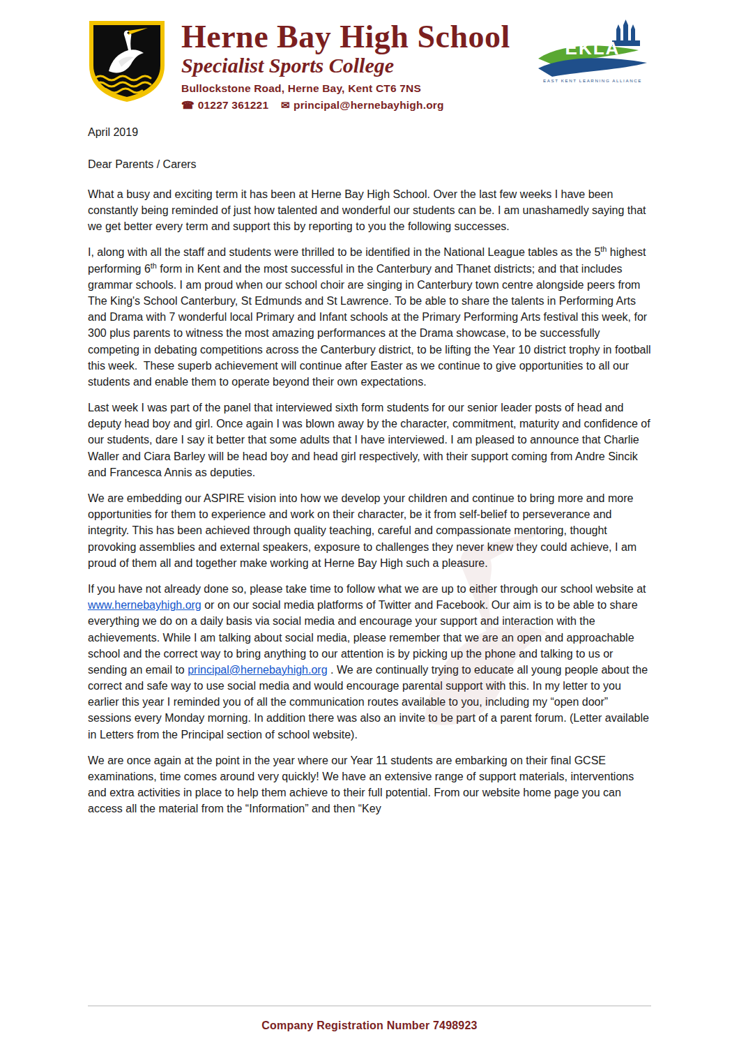Herne Bay High School
Specialist Sports College
Bullockstone Road, Herne Bay, Kent CT6 7NS
☎ 01227 361221 ✉ principal@hernebayhigh.org
EKLA EAST KENT LEARNING ALLIANCE
April 2019
Dear Parents / Carers
What a busy and exciting term it has been at Herne Bay High School. Over the last few weeks I have been constantly being reminded of just how talented and wonderful our students can be. I am unashamedly saying that we get better every term and support this by reporting to you the following successes.
I, along with all the staff and students were thrilled to be identified in the National League tables as the 5th highest performing 6th form in Kent and the most successful in the Canterbury and Thanet districts; and that includes grammar schools. I am proud when our school choir are singing in Canterbury town centre alongside peers from The King's School Canterbury, St Edmunds and St Lawrence. To be able to share the talents in Performing Arts and Drama with 7 wonderful local Primary and Infant schools at the Primary Performing Arts festival this week, for 300 plus parents to witness the most amazing performances at the Drama showcase, to be successfully competing in debating competitions across the Canterbury district, to be lifting the Year 10 district trophy in football this week. These superb achievement will continue after Easter as we continue to give opportunities to all our students and enable them to operate beyond their own expectations.
Last week I was part of the panel that interviewed sixth form students for our senior leader posts of head and deputy head boy and girl. Once again I was blown away by the character, commitment, maturity and confidence of our students, dare I say it better that some adults that I have interviewed. I am pleased to announce that Charlie Waller and Ciara Barley will be head boy and head girl respectively, with their support coming from Andre Sincik and Francesca Annis as deputies.
We are embedding our ASPIRE vision into how we develop your children and continue to bring more and more opportunities for them to experience and work on their character, be it from self-belief to perseverance and integrity. This has been achieved through quality teaching, careful and compassionate mentoring, thought provoking assemblies and external speakers, exposure to challenges they never knew they could achieve, I am proud of them all and together make working at Herne Bay High such a pleasure.
If you have not already done so, please take time to follow what we are up to either through our school website at www.hernebayhigh.org or on our social media platforms of Twitter and Facebook. Our aim is to be able to share everything we do on a daily basis via social media and encourage your support and interaction with the achievements. While I am talking about social media, please remember that we are an open and approachable school and the correct way to bring anything to our attention is by picking up the phone and talking to us or sending an email to principal@hernebayhigh.org . We are continually trying to educate all young people about the correct and safe way to use social media and would encourage parental support with this. In my letter to you earlier this year I reminded you of all the communication routes available to you, including my “open door” sessions every Monday morning. In addition there was also an invite to be part of a parent forum. (Letter available in Letters from the Principal section of school website).
We are once again at the point in the year where our Year 11 students are embarking on their final GCSE examinations, time comes around very quickly! We have an extensive range of support materials, interventions and extra activities in place to help them achieve to their full potential. From our website home page you can access all the material from the “Information” and then “Key
Company Registration Number 7498923